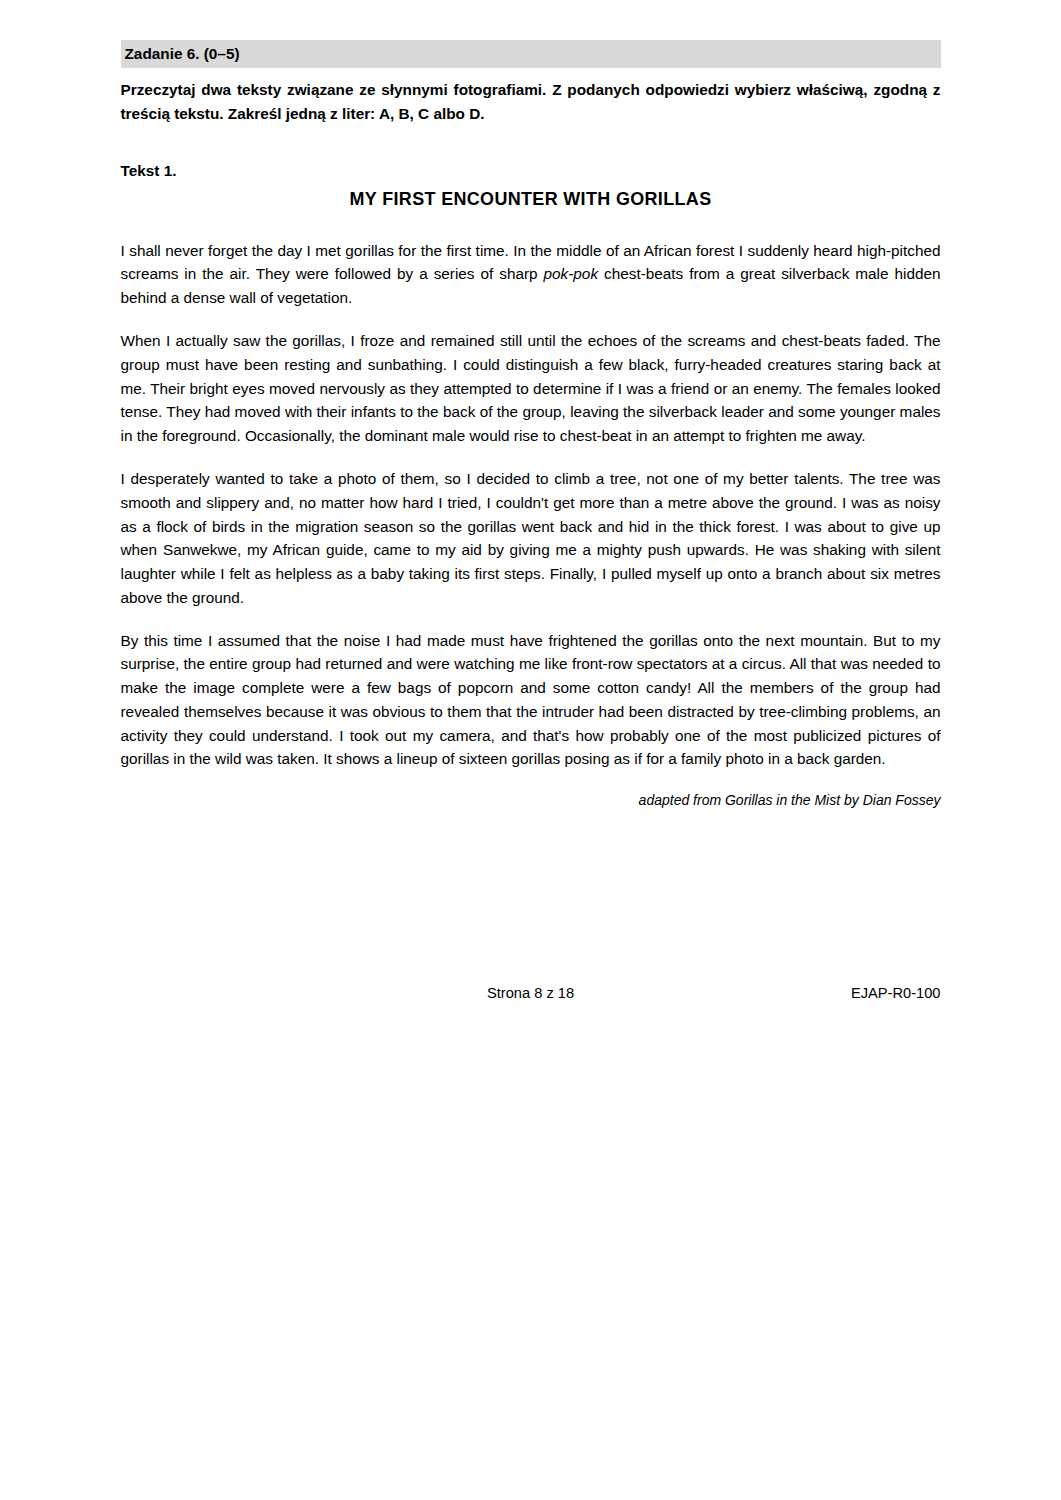Zadanie 6. (0–5)
Przeczytaj dwa teksty związane ze słynnymi fotografiami. Z podanych odpowiedzi wybierz właściwą, zgodną z treścią tekstu. Zakreśl jedną z liter: A, B, C albo D.
Tekst 1.
MY FIRST ENCOUNTER WITH GORILLAS
I shall never forget the day I met gorillas for the first time. In the middle of an African forest I suddenly heard high-pitched screams in the air. They were followed by a series of sharp pok-pok chest-beats from a great silverback male hidden behind a dense wall of vegetation.
When I actually saw the gorillas, I froze and remained still until the echoes of the screams and chest-beats faded. The group must have been resting and sunbathing. I could distinguish a few black, furry-headed creatures staring back at me. Their bright eyes moved nervously as they attempted to determine if I was a friend or an enemy. The females looked tense. They had moved with their infants to the back of the group, leaving the silverback leader and some younger males in the foreground. Occasionally, the dominant male would rise to chest-beat in an attempt to frighten me away.
I desperately wanted to take a photo of them, so I decided to climb a tree, not one of my better talents. The tree was smooth and slippery and, no matter how hard I tried, I couldn't get more than a metre above the ground. I was as noisy as a flock of birds in the migration season so the gorillas went back and hid in the thick forest. I was about to give up when Sanwekwe, my African guide, came to my aid by giving me a mighty push upwards. He was shaking with silent laughter while I felt as helpless as a baby taking its first steps. Finally, I pulled myself up onto a branch about six metres above the ground.
By this time I assumed that the noise I had made must have frightened the gorillas onto the next mountain. But to my surprise, the entire group had returned and were watching me like front-row spectators at a circus. All that was needed to make the image complete were a few bags of popcorn and some cotton candy! All the members of the group had revealed themselves because it was obvious to them that the intruder had been distracted by tree-climbing problems, an activity they could understand. I took out my camera, and that's how probably one of the most publicized pictures of gorillas in the wild was taken. It shows a lineup of sixteen gorillas posing as if for a family photo in a back garden.
adapted from Gorillas in the Mist by Dian Fossey
Strona 8 z 18 EJAP-R0-100